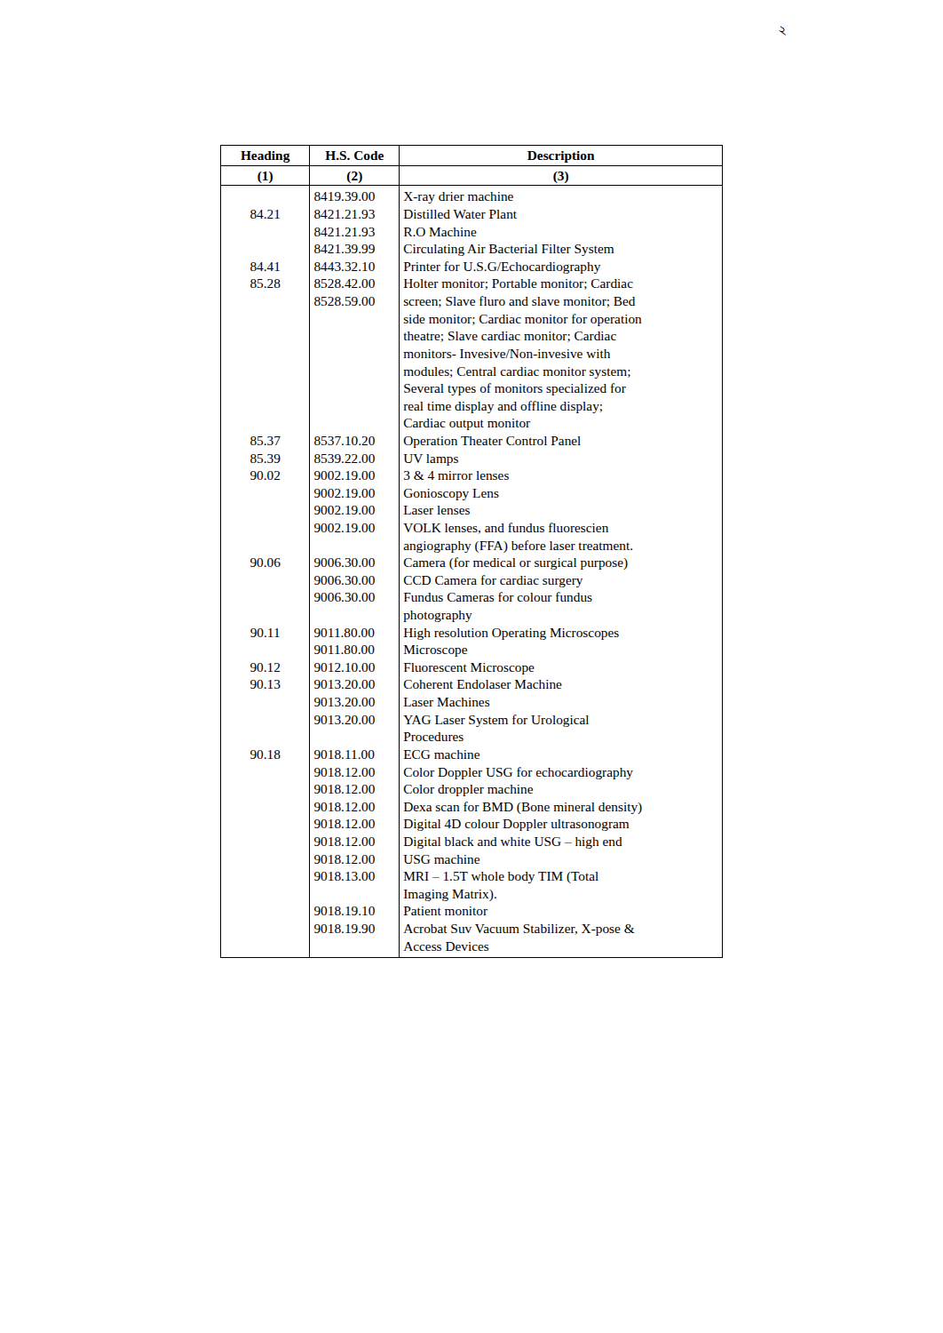২
| Heading | H.S. Code | Description |
| --- | --- | --- |
| (1) | (2) | (3) |
| | 8419.39.00 | X-ray drier machine |
| 84.21 | 8421.21.93 | Distilled Water Plant |
| | 8421.21.93 | R.O Machine |
| | 8421.39.99 | Circulating Air Bacterial Filter System |
| 84.41 | 8443.32.10 | Printer for U.S.G/Echocardiography |
| 85.28 | 8528.42.00 | Holter monitor; Portable monitor; Cardiac |
| | 8528.59.00 | screen; Slave fluro and slave monitor; Bed |
| | | side monitor; Cardiac monitor for operation |
| | | theatre; Slave cardiac monitor; Cardiac |
| | | monitors- Invesive/Non-invesive with |
| | | modules; Central cardiac monitor system; |
| | | Several types of monitors specialized for |
| | | real time display and offline display; |
| | | Cardiac output monitor |
| 85.37 | 8537.10.20 | Operation Theater Control Panel |
| 85.39 | 8539.22.00 | UV lamps |
| 90.02 | 9002.19.00 | 3 & 4 mirror lenses |
| | 9002.19.00 | Gonioscopy Lens |
| | 9002.19.00 | Laser lenses |
| | 9002.19.00 | VOLK lenses, and fundus fluorescien |
| | | angiography (FFA) before laser treatment. |
| 90.06 | 9006.30.00 | Camera (for medical or surgical purpose) |
| | 9006.30.00 | CCD Camera for cardiac surgery |
| | 9006.30.00 | Fundus Cameras for colour fundus |
| | | photography |
| 90.11 | 9011.80.00 | High resolution Operating Microscopes |
| | 9011.80.00 | Microscope |
| 90.12 | 9012.10.00 | Fluorescent Microscope |
| 90.13 | 9013.20.00 | Coherent Endolaser Machine |
| | 9013.20.00 | Laser Machines |
| | 9013.20.00 | YAG Laser System for Urological |
| | | Procedures |
| 90.18 | 9018.11.00 | ECG machine |
| | 9018.12.00 | Color Doppler USG for echocardiography |
| | 9018.12.00 | Color droppler machine |
| | 9018.12.00 | Dexa scan for BMD (Bone mineral density) |
| | 9018.12.00 | Digital 4D colour Doppler ultrasonogram |
| | 9018.12.00 | Digital black and white USG – high end |
| | 9018.12.00 | USG machine |
| | 9018.13.00 | MRI – 1.5T whole body TIM (Total |
| | | Imaging Matrix). |
| | 9018.19.10 | Patient monitor |
| | 9018.19.90 | Acrobat Suv Vacuum Stabilizer, X-pose & |
| | | Access Devices |